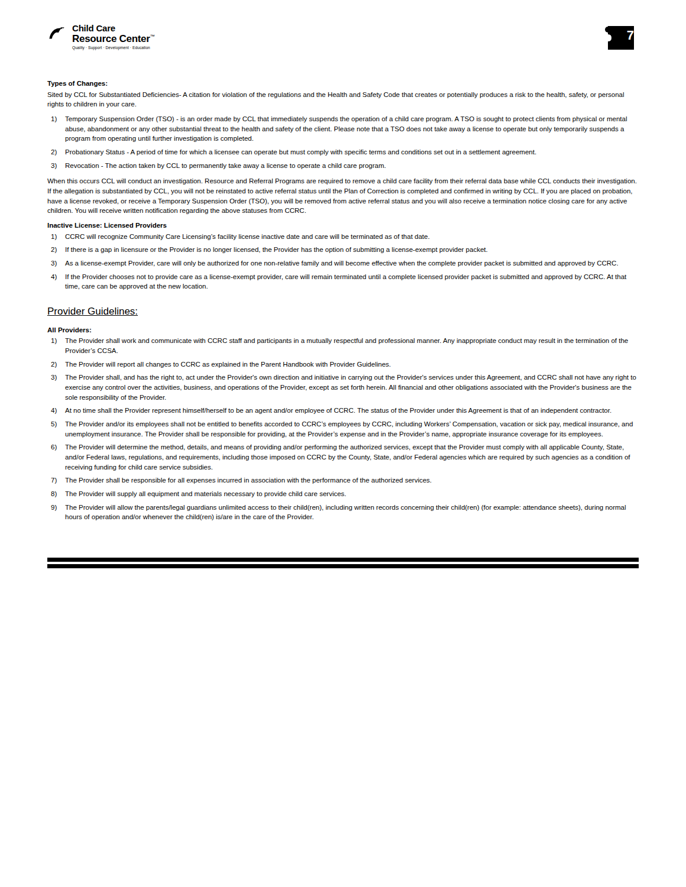Child Care
Resource Center™
Quality · Support · Development · Education
7
Types of Changes:
Sited by CCL for Substantiated Deficiencies- A citation for violation of the regulations and the Health and Safety Code that creates or potentially produces a risk to the health, safety, or personal rights to children in your care.
Temporary Suspension Order (TSO) - is an order made by CCL that immediately suspends the operation of a child care program. A TSO is sought to protect clients from physical or mental abuse, abandonment or any other substantial threat to the health and safety of the client. Please note that a TSO does not take away a license to operate but only temporarily suspends a program from operating until further investigation is completed.
Probationary Status - A period of time for which a licensee can operate but must comply with specific terms and conditions set out in a settlement agreement.
Revocation - The action taken by CCL to permanently take away a license to operate a child care program.
When this occurs CCL will conduct an investigation. Resource and Referral Programs are required to remove a child care facility from their referral data base while CCL conducts their investigation. If the allegation is substantiated by CCL, you will not be reinstated to active referral status until the Plan of Correction is completed and confirmed in writing by CCL. If you are placed on probation, have a license revoked, or receive a Temporary Suspension Order (TSO), you will be removed from active referral status and you will also receive a termination notice closing care for any active children. You will receive written notification regarding the above statuses from CCRC.
Inactive License: Licensed Providers
CCRC will recognize Community Care Licensing’s facility license inactive date and care will be terminated as of that date.
If there is a gap in licensure or the Provider is no longer licensed, the Provider has the option of submitting a license-exempt provider packet.
As a license-exempt Provider, care will only be authorized for one non-relative family and will become effective when the complete provider packet is submitted and approved by CCRC.
If the Provider chooses not to provide care as a license-exempt provider, care will remain terminated until a complete licensed provider packet is submitted and approved by CCRC. At that time, care can be approved at the new location.
Provider Guidelines:
All Providers:
The Provider shall work and communicate with CCRC staff and participants in a mutually respectful and professional manner. Any inappropriate conduct may result in the termination of the Provider’s CCSA.
The Provider will report all changes to CCRC as explained in the Parent Handbook with Provider Guidelines.
The Provider shall, and has the right to, act under the Provider's own direction and initiative in carrying out the Provider's services under this Agreement, and CCRC shall not have any right to exercise any control over the activities, business, and operations of the Provider, except as set forth herein. All financial and other obligations associated with the Provider's business are the sole responsibility of the Provider.
At no time shall the Provider represent himself/herself to be an agent and/or employee of CCRC. The status of the Provider under this Agreement is that of an independent contractor.
The Provider and/or its employees shall not be entitled to benefits accorded to CCRC’s employees by CCRC, including Workers’ Compensation, vacation or sick pay, medical insurance, and unemployment insurance. The Provider shall be responsible for providing, at the Provider’s expense and in the Provider’s name, appropriate insurance coverage for its employees.
The Provider will determine the method, details, and means of providing and/or performing the authorized services, except that the Provider must comply with all applicable County, State, and/or Federal laws, regulations, and requirements, including those imposed on CCRC by the County, State, and/or Federal agencies which are required by such agencies as a condition of receiving funding for child care service subsidies.
The Provider shall be responsible for all expenses incurred in association with the performance of the authorized services.
The Provider will supply all equipment and materials necessary to provide child care services.
The Provider will allow the parents/legal guardians unlimited access to their child(ren), including written records concerning their child(ren) (for example: attendance sheets), during normal hours of operation and/or whenever the child(ren) is/are in the care of the Provider.